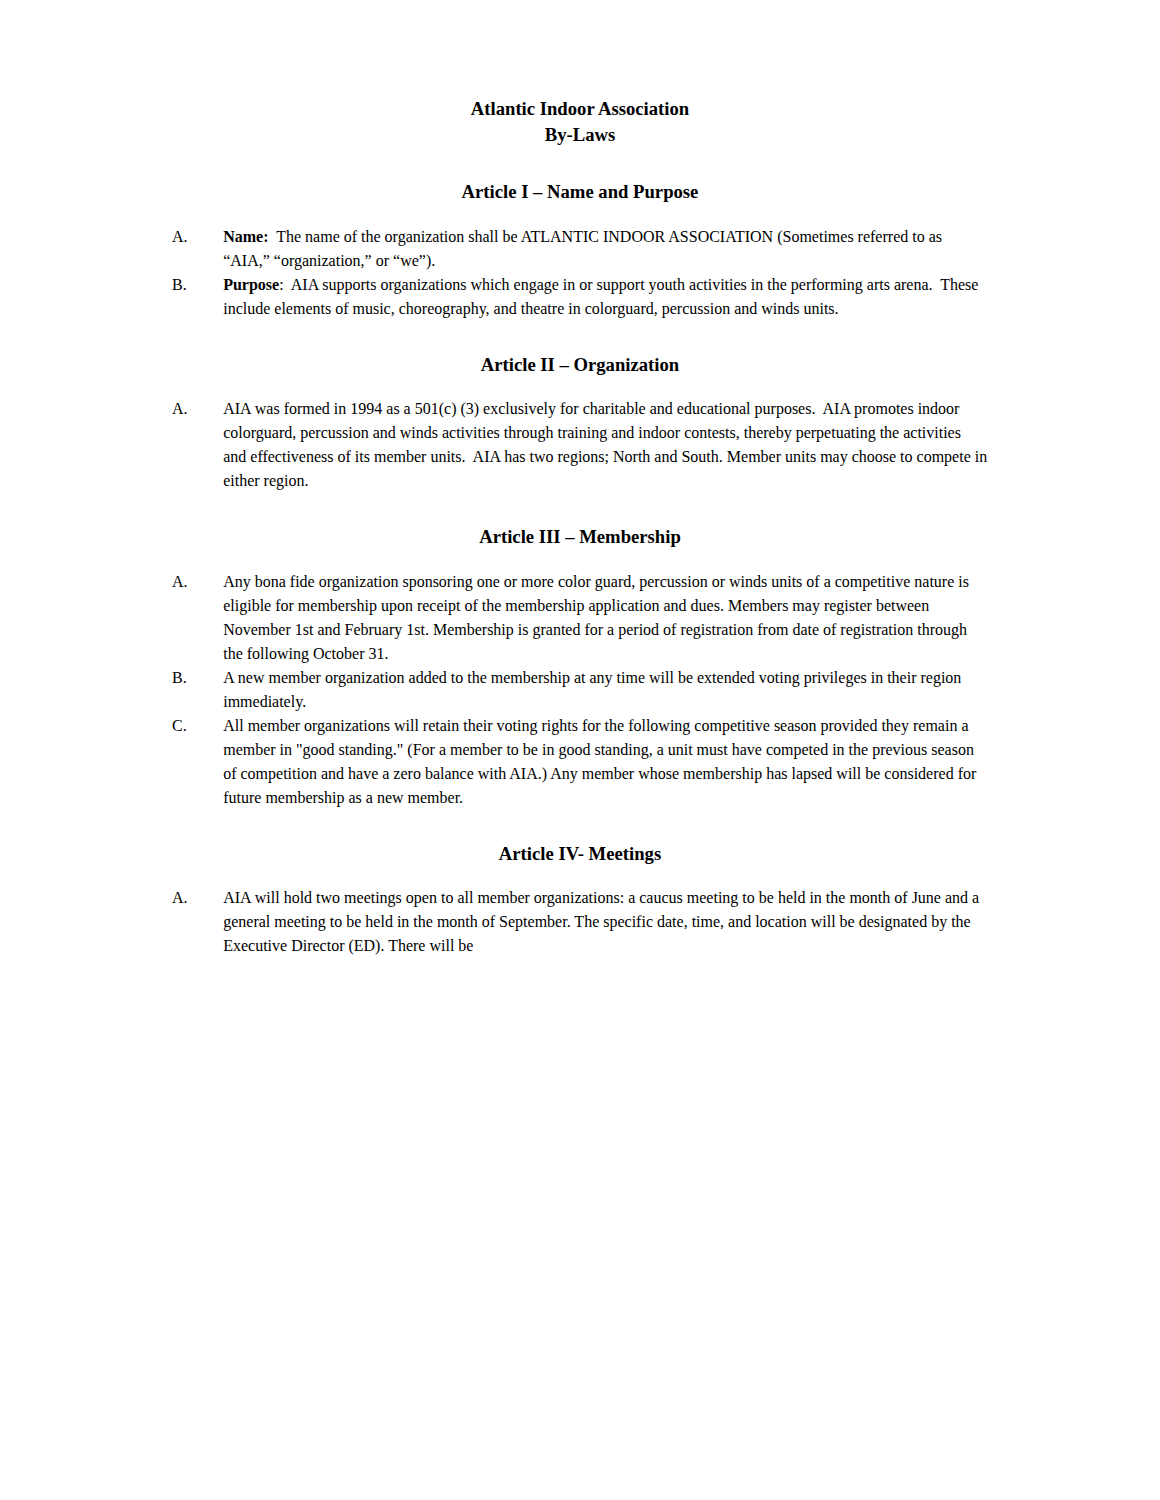Atlantic Indoor Association
By-Laws
Article I – Name and Purpose
A. Name: The name of the organization shall be ATLANTIC INDOOR ASSOCIATION (Sometimes referred to as “AIA,” “organization,” or “we”).
B. Purpose: AIA supports organizations which engage in or support youth activities in the performing arts arena. These include elements of music, choreography, and theatre in colorguard, percussion and winds units.
Article II – Organization
A. AIA was formed in 1994 as a 501(c) (3) exclusively for charitable and educational purposes. AIA promotes indoor colorguard, percussion and winds activities through training and indoor contests, thereby perpetuating the activities and effectiveness of its member units. AIA has two regions; North and South. Member units may choose to compete in either region.
Article III – Membership
A. Any bona fide organization sponsoring one or more color guard, percussion or winds units of a competitive nature is eligible for membership upon receipt of the membership application and dues. Members may register between November 1st and February 1st. Membership is granted for a period of registration from date of registration through the following October 31.
B. A new member organization added to the membership at any time will be extended voting privileges in their region immediately.
C. All member organizations will retain their voting rights for the following competitive season provided they remain a member in "good standing." (For a member to be in good standing, a unit must have competed in the previous season of competition and have a zero balance with AIA.) Any member whose membership has lapsed will be considered for future membership as a new member.
Article IV- Meetings
A. AIA will hold two meetings open to all member organizations: a caucus meeting to be held in the month of June and a general meeting to be held in the month of September. The specific date, time, and location will be designated by the Executive Director (ED). There will be